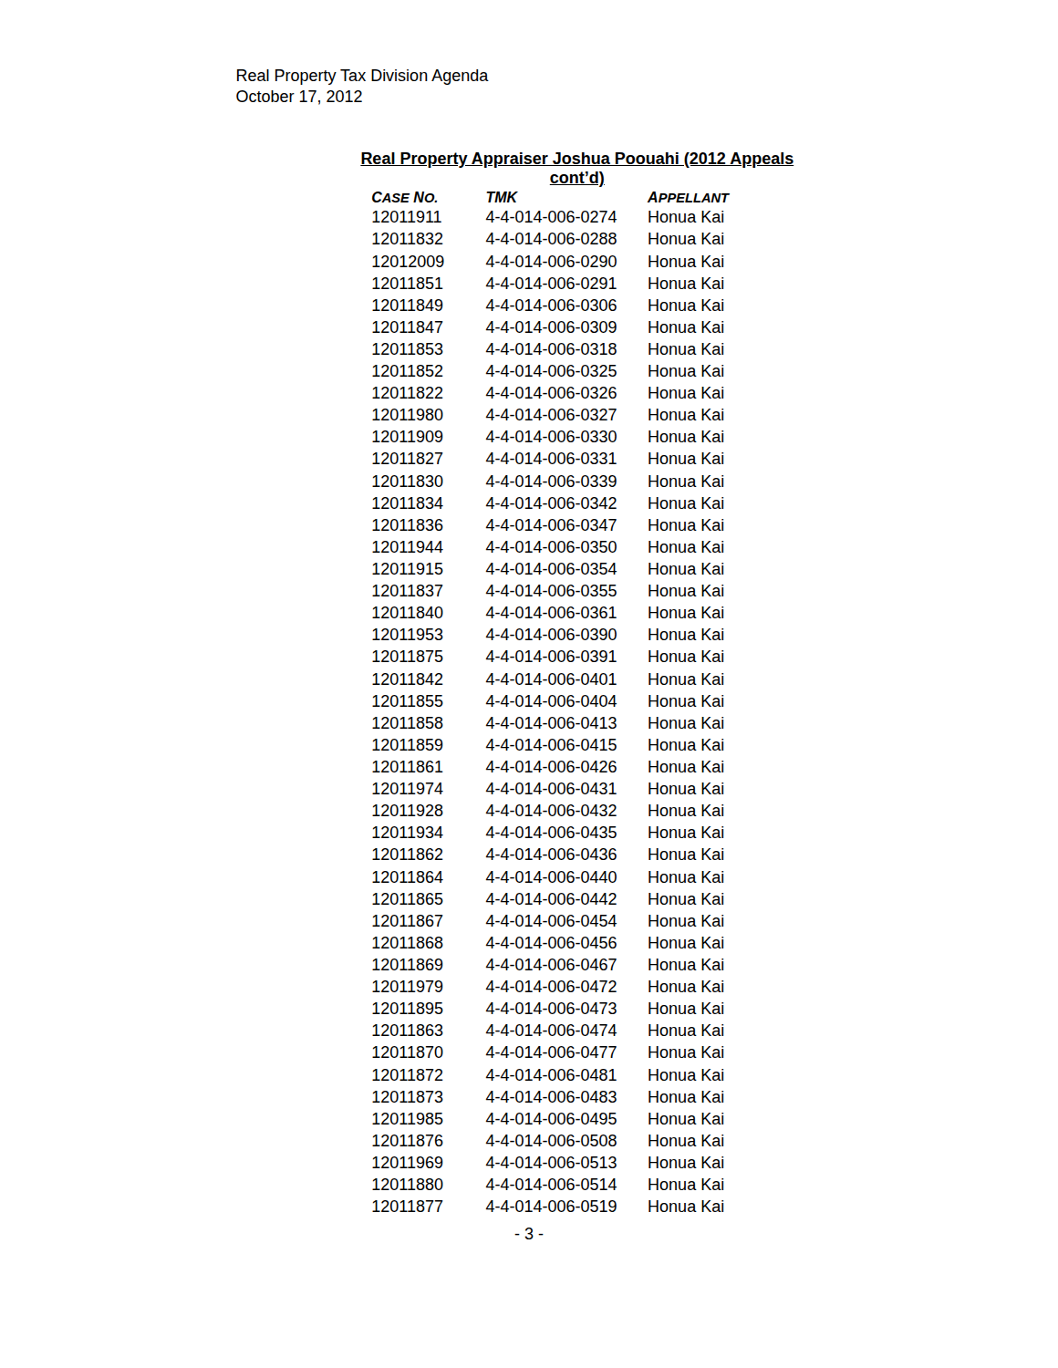Real Property Tax Division Agenda
October 17, 2012
Real Property Appraiser Joshua Poouahi (2012 Appeals cont’d)
| C ASE N O. | TMK | A PPELLANT |
| --- | --- | --- |
| 12011911 | 4-4-014-006-0274 | Honua Kai |
| 12011832 | 4-4-014-006-0288 | Honua Kai |
| 12012009 | 4-4-014-006-0290 | Honua Kai |
| 12011851 | 4-4-014-006-0291 | Honua Kai |
| 12011849 | 4-4-014-006-0306 | Honua Kai |
| 12011847 | 4-4-014-006-0309 | Honua Kai |
| 12011853 | 4-4-014-006-0318 | Honua Kai |
| 12011852 | 4-4-014-006-0325 | Honua Kai |
| 12011822 | 4-4-014-006-0326 | Honua Kai |
| 12011980 | 4-4-014-006-0327 | Honua Kai |
| 12011909 | 4-4-014-006-0330 | Honua Kai |
| 12011827 | 4-4-014-006-0331 | Honua Kai |
| 12011830 | 4-4-014-006-0339 | Honua Kai |
| 12011834 | 4-4-014-006-0342 | Honua Kai |
| 12011836 | 4-4-014-006-0347 | Honua Kai |
| 12011944 | 4-4-014-006-0350 | Honua Kai |
| 12011915 | 4-4-014-006-0354 | Honua Kai |
| 12011837 | 4-4-014-006-0355 | Honua Kai |
| 12011840 | 4-4-014-006-0361 | Honua Kai |
| 12011953 | 4-4-014-006-0390 | Honua Kai |
| 12011875 | 4-4-014-006-0391 | Honua Kai |
| 12011842 | 4-4-014-006-0401 | Honua Kai |
| 12011855 | 4-4-014-006-0404 | Honua Kai |
| 12011858 | 4-4-014-006-0413 | Honua Kai |
| 12011859 | 4-4-014-006-0415 | Honua Kai |
| 12011861 | 4-4-014-006-0426 | Honua Kai |
| 12011974 | 4-4-014-006-0431 | Honua Kai |
| 12011928 | 4-4-014-006-0432 | Honua Kai |
| 12011934 | 4-4-014-006-0435 | Honua Kai |
| 12011862 | 4-4-014-006-0436 | Honua Kai |
| 12011864 | 4-4-014-006-0440 | Honua Kai |
| 12011865 | 4-4-014-006-0442 | Honua Kai |
| 12011867 | 4-4-014-006-0454 | Honua Kai |
| 12011868 | 4-4-014-006-0456 | Honua Kai |
| 12011869 | 4-4-014-006-0467 | Honua Kai |
| 12011979 | 4-4-014-006-0472 | Honua Kai |
| 12011895 | 4-4-014-006-0473 | Honua Kai |
| 12011863 | 4-4-014-006-0474 | Honua Kai |
| 12011870 | 4-4-014-006-0477 | Honua Kai |
| 12011872 | 4-4-014-006-0481 | Honua Kai |
| 12011873 | 4-4-014-006-0483 | Honua Kai |
| 12011985 | 4-4-014-006-0495 | Honua Kai |
| 12011876 | 4-4-014-006-0508 | Honua Kai |
| 12011969 | 4-4-014-006-0513 | Honua Kai |
| 12011880 | 4-4-014-006-0514 | Honua Kai |
| 12011877 | 4-4-014-006-0519 | Honua Kai |
- 3 -